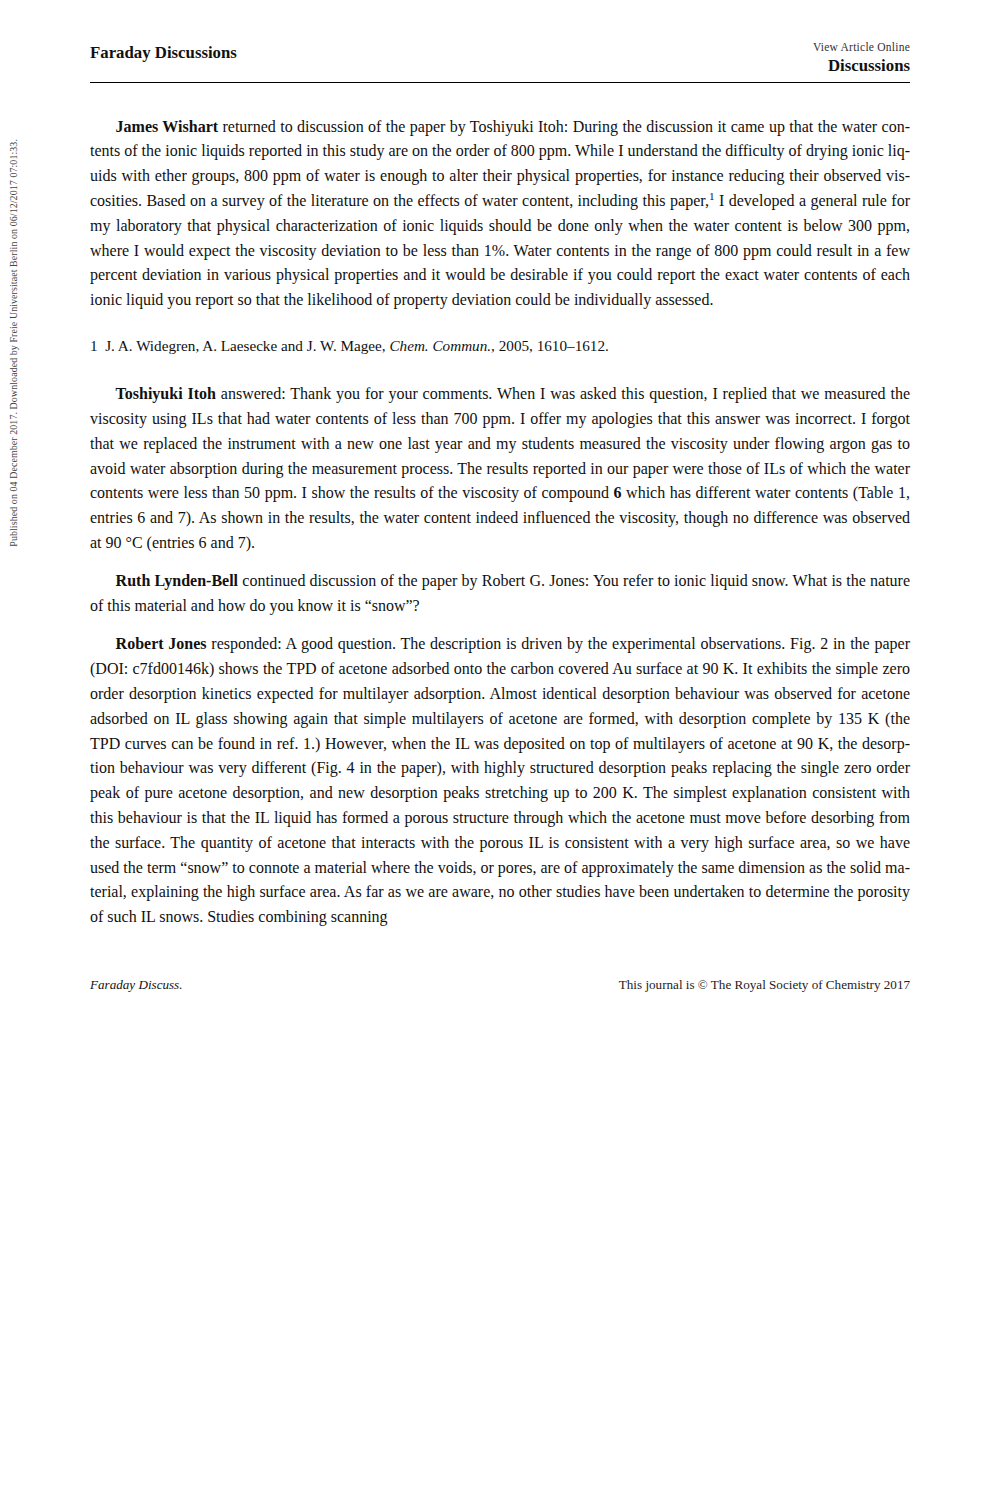Published on 04 December 2017. Downloaded by Freie Universitaet Berlin on 06/12/2017 07:01:33.
Faraday Discussions
View Article Online Discussions
James Wishart returned to discussion of the paper by Toshiyuki Itoh: During the discussion it came up that the water contents of the ionic liquids reported in this study are on the order of 800 ppm. While I understand the difficulty of drying ionic liquids with ether groups, 800 ppm of water is enough to alter their physical properties, for instance reducing their observed viscosities. Based on a survey of the literature on the effects of water content, including this paper,1 I developed a general rule for my laboratory that physical characterization of ionic liquids should be done only when the water content is below 300 ppm, where I would expect the viscosity deviation to be less than 1%. Water contents in the range of 800 ppm could result in a few percent deviation in various physical properties and it would be desirable if you could report the exact water contents of each ionic liquid you report so that the likelihood of property deviation could be individually assessed.
1 J. A. Widegren, A. Laesecke and J. W. Magee, Chem. Commun., 2005, 1610–1612.
Toshiyuki Itoh answered: Thank you for your comments. When I was asked this question, I replied that we measured the viscosity using ILs that had water contents of less than 700 ppm. I offer my apologies that this answer was incorrect. I forgot that we replaced the instrument with a new one last year and my students measured the viscosity under flowing argon gas to avoid water absorption during the measurement process. The results reported in our paper were those of ILs of which the water contents were less than 50 ppm. I show the results of the viscosity of compound 6 which has different water contents (Table 1, entries 6 and 7). As shown in the results, the water content indeed influenced the viscosity, though no difference was observed at 90 °C (entries 6 and 7).
Ruth Lynden-Bell continued discussion of the paper by Robert G. Jones: You refer to ionic liquid snow. What is the nature of this material and how do you know it is “snow”?
Robert Jones responded: A good question. The description is driven by the experimental observations. Fig. 2 in the paper (DOI: c7fd00146k) shows the TPD of acetone adsorbed onto the carbon covered Au surface at 90 K. It exhibits the simple zero order desorption kinetics expected for multilayer adsorption. Almost identical desorption behaviour was observed for acetone adsorbed on IL glass showing again that simple multilayers of acetone are formed, with desorption complete by 135 K (the TPD curves can be found in ref. 1.) However, when the IL was deposited on top of multilayers of acetone at 90 K, the desorption behaviour was very different (Fig. 4 in the paper), with highly structured desorption peaks replacing the single zero order peak of pure acetone desorption, and new desorption peaks stretching up to 200 K. The simplest explanation consistent with this behaviour is that the IL liquid has formed a porous structure through which the acetone must move before desorbing from the surface. The quantity of acetone that interacts with the porous IL is consistent with a very high surface area, so we have used the term “snow” to connote a material where the voids, or pores, are of approximately the same dimension as the solid material, explaining the high surface area. As far as we are aware, no other studies have been undertaken to determine the porosity of such IL snows. Studies combining scanning
Faraday Discuss.
This journal is © The Royal Society of Chemistry 2017